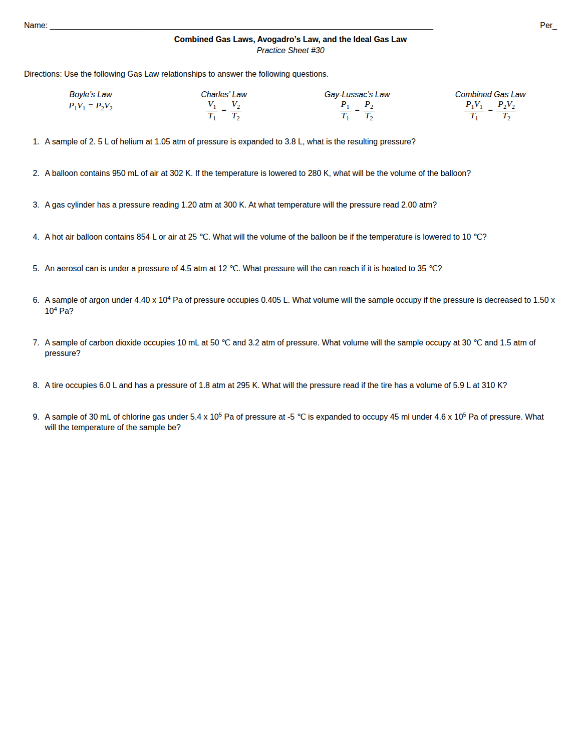Name: ______________________________________________________________________________________ Per_
Combined Gas Laws, Avogadro’s Law, and the Ideal Gas Law
Practice Sheet #30
Directions: Use the following Gas Law relationships to answer the following questions.
| Boyle’s Law | Charles’ Law | Gay-Lussac’s Law | Combined Gas Law |
| P 1 V 1 = P 2 V 2 | V 1 T 1 = V 2 T 2 | P 1 T 1 = P 2 T 2 | P 1 V 1 T 1 = P 2 V 2 T 2 |
A sample of 2. 5 L of helium at 1.05 atm of pressure is expanded to 3.8 L, what is the resulting pressure?
A balloon contains 950 mL of air at 302 K. If the temperature is lowered to 280 K, what will be the volume of the balloon?
A gas cylinder has a pressure reading 1.20 atm at 300 K. At what temperature will the pressure read 2.00 atm?
A hot air balloon contains 854 L or air at 25 ℃. What will the volume of the balloon be if the temperature is lowered to 10 ℃?
An aerosol can is under a pressure of 4.5 atm at 12 ℃. What pressure will the can reach if it is heated to 35 ℃?
A sample of argon under 4.40 x 104 Pa of pressure occupies 0.405 L. What volume will the sample occupy if the pressure is decreased to 1.50 x 104 Pa?
A sample of carbon dioxide occupies 10 mL at 50 ℃ and 3.2 atm of pressure. What volume will the sample occupy at 30 ℃ and 1.5 atm of pressure?
A tire occupies 6.0 L and has a pressure of 1.8 atm at 295 K. What will the pressure read if the tire has a volume of 5.9 L at 310 K?
A sample of 30 mL of chlorine gas under 5.4 x 105 Pa of pressure at -5 ℃ is expanded to occupy 45 ml under 4.6 x 105 Pa of pressure. What will the temperature of the sample be?